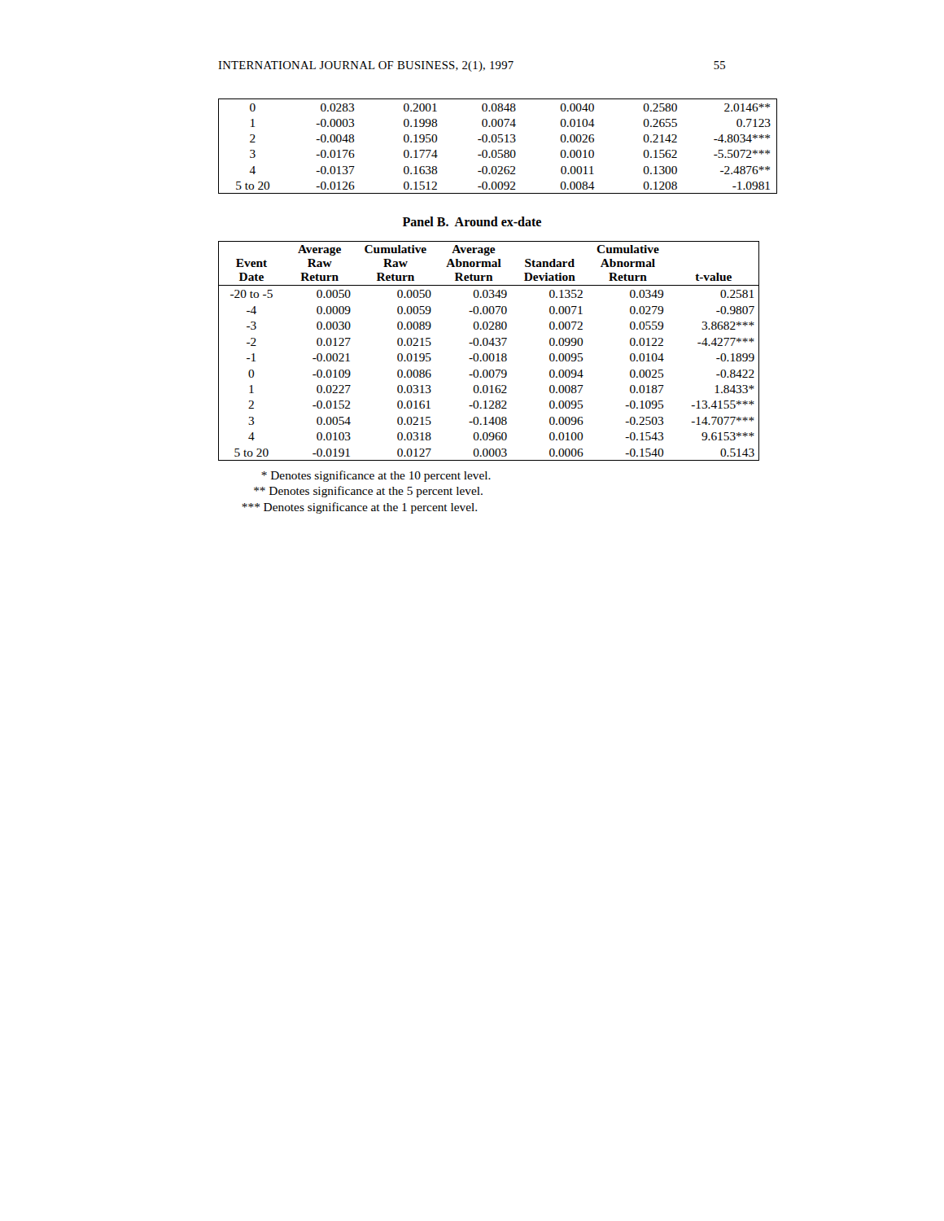International Journal of Business, 2(1), 1997 55
| 0 | 0.0283 | 0.2001 | 0.0848 | 0.0040 | 0.2580 | 2.0146** |
| 1 | -0.0003 | 0.1998 | 0.0074 | 0.0104 | 0.2655 | 0.7123 |
| 2 | -0.0048 | 0.1950 | -0.0513 | 0.0026 | 0.2142 | -4.8034*** |
| 3 | -0.0176 | 0.1774 | -0.0580 | 0.0010 | 0.1562 | -5.5072*** |
| 4 | -0.0137 | 0.1638 | -0.0262 | 0.0011 | 0.1300 | -2.4876** |
| 5 to 20 | -0.0126 | 0.1512 | -0.0092 | 0.0084 | 0.1208 | -1.0981 |
Panel B. Around ex-date
| Event Date | Average Raw Return | Cumulative Raw Return | Average Abnormal Return | Standard Deviation | Cumulative Abnormal Return | t-value |
| --- | --- | --- | --- | --- | --- | --- |
| -20 to -5 | 0.0050 | 0.0050 | 0.0349 | 0.1352 | 0.0349 | 0.2581 |
| -4 | 0.0009 | 0.0059 | -0.0070 | 0.0071 | 0.0279 | -0.9807 |
| -3 | 0.0030 | 0.0089 | 0.0280 | 0.0072 | 0.0559 | 3.8682*** |
| -2 | 0.0127 | 0.0215 | -0.0437 | 0.0990 | 0.0122 | -4.4277*** |
| -1 | -0.0021 | 0.0195 | -0.0018 | 0.0095 | 0.0104 | -0.1899 |
| 0 | -0.0109 | 0.0086 | -0.0079 | 0.0094 | 0.0025 | -0.8422 |
| 1 | 0.0227 | 0.0313 | 0.0162 | 0.0087 | 0.0187 | 1.8433* |
| 2 | -0.0152 | 0.0161 | -0.1282 | 0.0095 | -0.1095 | -13.4155*** |
| 3 | 0.0054 | 0.0215 | -0.1408 | 0.0096 | -0.2503 | -14.7077*** |
| 4 | 0.0103 | 0.0318 | 0.0960 | 0.0100 | -0.1543 | 9.6153*** |
| 5 to 20 | -0.0191 | 0.0127 | 0.0003 | 0.0006 | -0.1540 | 0.5143 |
* Denotes significance at the 10 percent level.
** Denotes significance at the 5 percent level.
*** Denotes significance at the 1 percent level.